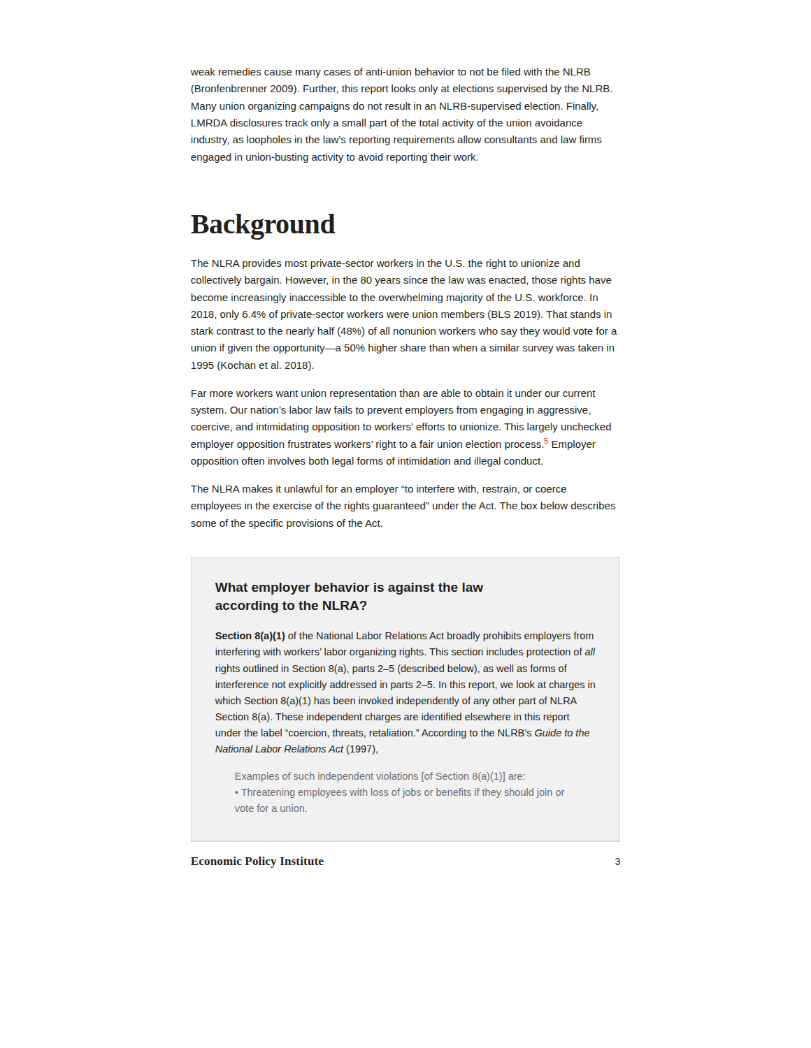weak remedies cause many cases of anti-union behavior to not be filed with the NLRB (Bronfenbrenner 2009). Further, this report looks only at elections supervised by the NLRB. Many union organizing campaigns do not result in an NLRB-supervised election. Finally, LMRDA disclosures track only a small part of the total activity of the union avoidance industry, as loopholes in the law’s reporting requirements allow consultants and law firms engaged in union-busting activity to avoid reporting their work.
Background
The NLRA provides most private-sector workers in the U.S. the right to unionize and collectively bargain. However, in the 80 years since the law was enacted, those rights have become increasingly inaccessible to the overwhelming majority of the U.S. workforce. In 2018, only 6.4% of private-sector workers were union members (BLS 2019). That stands in stark contrast to the nearly half (48%) of all nonunion workers who say they would vote for a union if given the opportunity—a 50% higher share than when a similar survey was taken in 1995 (Kochan et al. 2018).
Far more workers want union representation than are able to obtain it under our current system. Our nation’s labor law fails to prevent employers from engaging in aggressive, coercive, and intimidating opposition to workers’ efforts to unionize. This largely unchecked employer opposition frustrates workers’ right to a fair union election process.5 Employer opposition often involves both legal forms of intimidation and illegal conduct.
The NLRA makes it unlawful for an employer “to interfere with, restrain, or coerce employees in the exercise of the rights guaranteed” under the Act. The box below describes some of the specific provisions of the Act.
What employer behavior is against the law
according to the NLRA?
Section 8(a)(1) of the National Labor Relations Act broadly prohibits employers from interfering with workers’ labor organizing rights. This section includes protection of all rights outlined in Section 8(a), parts 2–5 (described below), as well as forms of interference not explicitly addressed in parts 2–5. In this report, we look at charges in which Section 8(a)(1) has been invoked independently of any other part of NLRA Section 8(a). These independent charges are identified elsewhere in this report under the label “coercion, threats, retaliation.” According to the NLRB’s Guide to the National Labor Relations Act (1997),
Examples of such independent violations [of Section 8(a)(1)] are: • Threatening employees with loss of jobs or benefits if they should join or vote for a union.
Economic Policy Institute
3